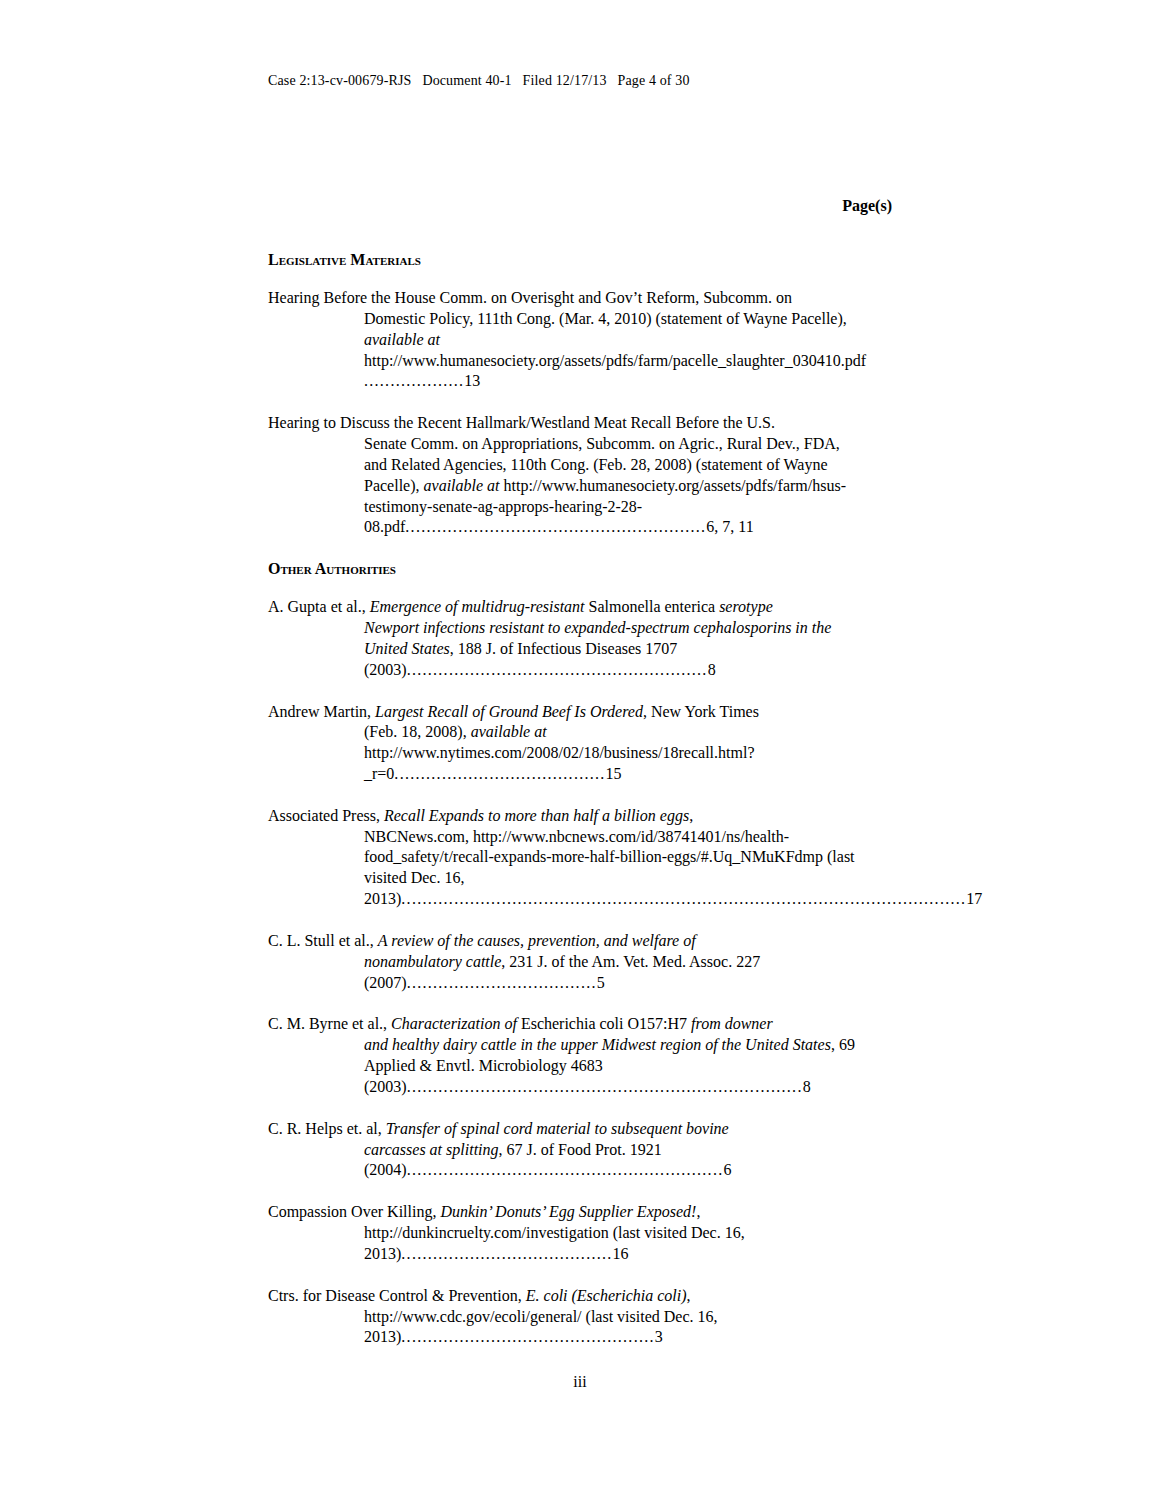Case 2:13-cv-00679-RJS Document 40-1 Filed 12/17/13 Page 4 of 30
Page(s)
Legislative Materials
Hearing Before the House Comm. on Overisght and Gov’t Reform, Subcomm. on Domestic Policy, 111th Cong. (Mar. 4, 2010) (statement of Wayne Pacelle), available at http://www.humanesociety.org/assets/pdfs/farm/pacelle_slaughter_030410.pdf ................... 13
Hearing to Discuss the Recent Hallmark/Westland Meat Recall Before the U.S. Senate Comm. on Appropriations, Subcomm. on Agric., Rural Dev., FDA, and Related Agencies, 110th Cong. (Feb. 28, 2008) (statement of Wayne Pacelle), available at http://www.humanesociety.org/assets/pdfs/farm/hsus- testimony-senate-ag-approps-hearing-2-28-08.pdf......................................................... 6, 7, 11
Other Authorities
A. Gupta et al., Emergence of multidrug-resistant Salmonella enterica serotype Newport infections resistant to expanded-spectrum cephalosporins in the United States, 188 J. of Infectious Diseases 1707 (2003)......................................................... 8
Andrew Martin, Largest Recall of Ground Beef Is Ordered, New York Times (Feb. 18, 2008), available at http://www.nytimes.com/2008/02/18/business/18recall.html?_r=0........................................ 15
Associated Press, Recall Expands to more than half a billion eggs, NBCNews.com, http://www.nbcnews.com/id/38741401/ns/health- food_safety/t/recall-expands-more-half-billion-eggs/#.Uq_NMuKFdmp (last visited Dec. 16, 2013)........................................................................................................... 17
C. L. Stull et al., A review of the causes, prevention, and welfare of nonambulatory cattle, 231 J. of the Am. Vet. Med. Assoc. 227 (2007).................................... 5
C. M. Byrne et al., Characterization of Escherichia coli O157:H7 from downer and healthy dairy cattle in the upper Midwest region of the United States, 69 Applied & Envtl. Microbiology 4683 (2003)........................................................................... 8
C. R. Helps et. al, Transfer of spinal cord material to subsequent bovine carcasses at splitting, 67 J. of Food Prot. 1921 (2004)............................................................ 6
Compassion Over Killing, Dunkin’ Donuts’ Egg Supplier Exposed!, http://dunkincruelty.com/investigation (last visited Dec. 16, 2013)........................................ 16
Ctrs. for Disease Control & Prevention, E. coli (Escherichia coli), http://www.cdc.gov/ecoli/general/ (last visited Dec. 16, 2013)................................................ 3
iii